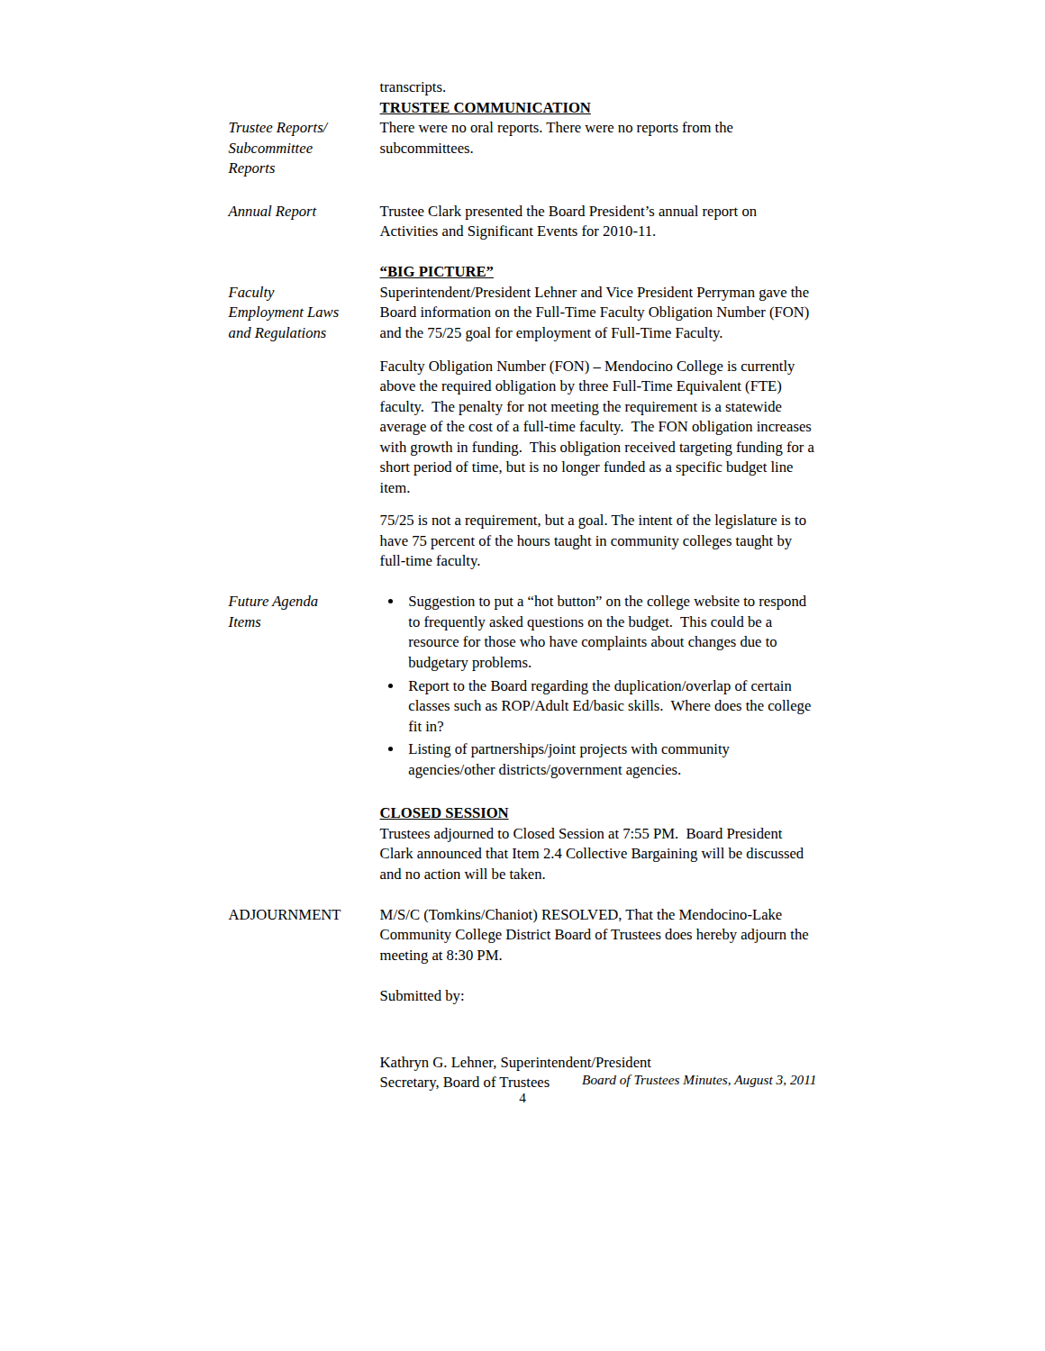| | transcripts. |
| | Trustee Communication |
| Trustee Reports/ Subcommittee Reports | There were no oral reports. There were no reports from the subcommittees. |
| Annual Report | Trustee Clark presented the Board President’s annual report on Activities and Significant Events for 2010-11. |
| | “Big Picture” |
| Faculty Employment Laws and Regulations | Superintendent/President Lehner and Vice President Perryman gave the Board information on the Full-Time Faculty Obligation Number (FON) and the 75/25 goal for employment of Full-Time Faculty. Faculty Obligation Number (FON) – Mendocino College is currently above the required obligation by three Full-Time Equivalent (FTE) faculty. The penalty for not meeting the requirement is a statewide average of the cost of a full-time faculty. The FON obligation increases with growth in funding. This obligation received targeting funding for a short period of time, but is no longer funded as a specific budget line item. 75/25 is not a requirement, but a goal. The intent of the legislature is to have 75 percent of the hours taught in community colleges taught by full-time faculty. |
| Future Agenda Items | Suggestion to put a “hot button” on the college website to respond to frequently asked questions on the budget. This could be a resource for those who have complaints about changes due to budgetary problems. Report to the Board regarding the duplication/overlap of certain classes such as ROP/Adult Ed/basic skills. Where does the college fit in? Listing of partnerships/joint projects with community agencies/other districts/government agencies. |
| | Closed Session Trustees adjourned to Closed Session at 7:55 PM. Board President Clark announced that Item 2.4 Collective Bargaining will be discussed and no action will be taken. |
| ADJOURNMENT | M/S/C (Tomkins/Chaniot) RESOLVED, That the Mendocino-Lake Community College District Board of Trustees does hereby adjourn the meeting at 8:30 PM. |
| | Submitted by: |
| | Kathryn G. Lehner, Superintendent/President Secretary, Board of Trustees |
Board of Trustees Minutes, August 3, 2011
4